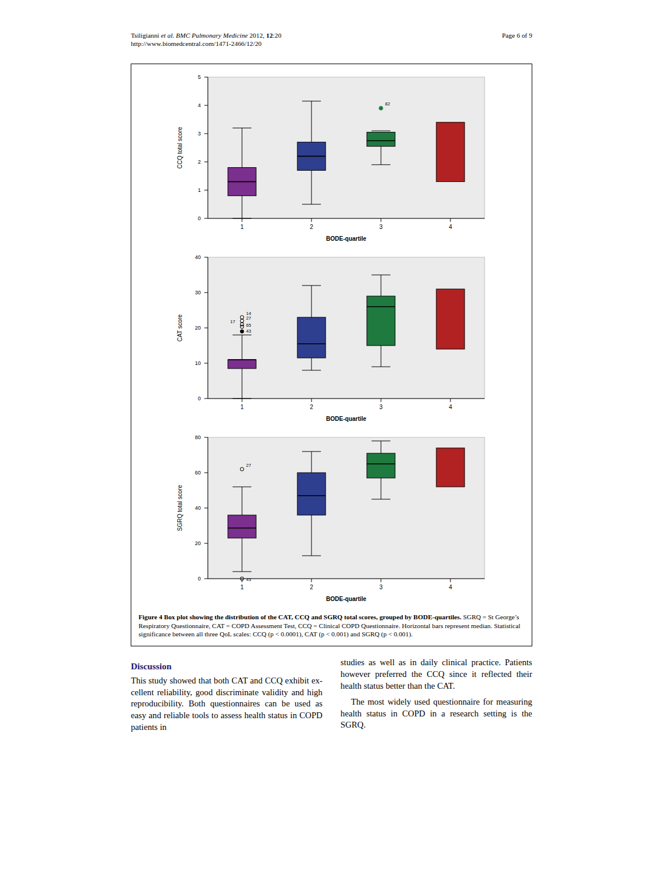Tsiligianni et al. BMC Pulmonary Medicine 2012, 12:20 http://www.biomedcentral.com/1471-2466/12/20
Page 6 of 9
0 1 2 3 4 5 CCQ total score 1 2 3 4 BODE-quartile 82
0 10 20 30 40 CAT score 1 2 3 4 BODE-quartile 14 27 17 65 43
0 20 40 60 80 SGRQ total score 1 2 3 4 BODE-quartile 27 43
Figure 4 Box plot showing the distribution of the CAT, CCQ and SGRQ total scores, grouped by BODE-quartiles. SGRQ = St George’s Respiratory Questionnaire, CAT = COPD Assessment Test, CCQ = Clinical COPD Questionnaire. Horizontal bars represent median. Statistical significance between all three QoL scales: CCQ (p < 0.0001), CAT (p < 0.001) and SGRQ (p < 0.001).
Discussion
This study showed that both CAT and CCQ exhibit excellent reliability, good discriminate validity and high reproducibility. Both questionnaires can be used as easy and reliable tools to assess health status in COPD patients in
studies as well as in daily clinical practice. Patients however preferred the CCQ since it reflected their health status better than the CAT.
The most widely used questionnaire for measuring health status in COPD in a research setting is the SGRQ.